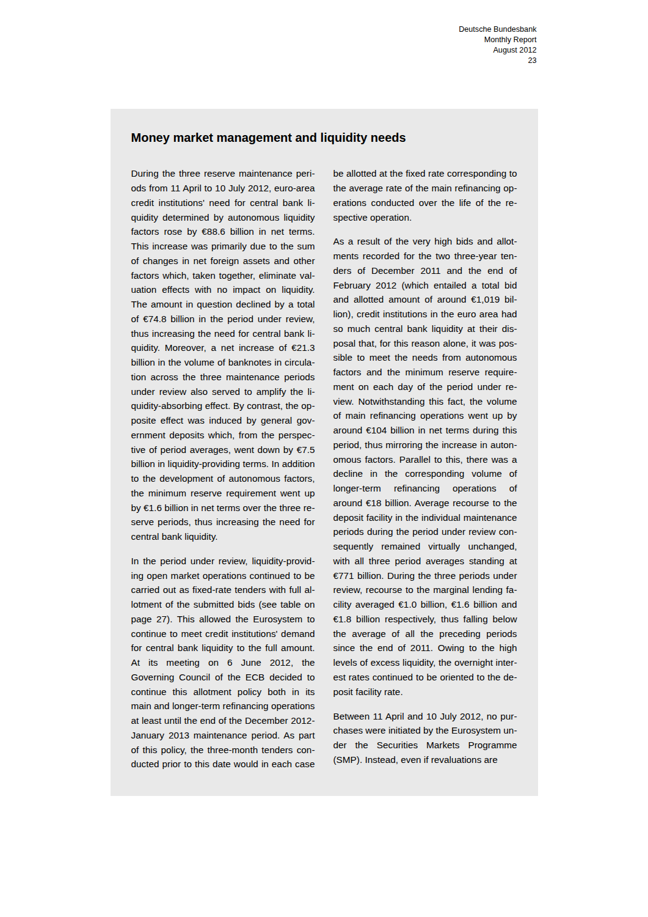Deutsche Bundesbank
Monthly Report
August 2012
23
Money market management and liquidity needs
During the three reserve maintenance periods from 11 April to 10 July 2012, euro-area credit institutions' need for central bank liquidity determined by autonomous liquidity factors rose by €88.6 billion in net terms. This increase was primarily due to the sum of changes in net foreign assets and other factors which, taken together, eliminate valuation effects with no impact on liquidity. The amount in question declined by a total of €74.8 billion in the period under review, thus increasing the need for central bank liquidity. Moreover, a net increase of €21.3 billion in the volume of banknotes in circulation across the three maintenance periods under review also served to amplify the liquidity-absorbing effect. By contrast, the opposite effect was induced by general government deposits which, from the perspective of period averages, went down by €7.5 billion in liquidity-providing terms. In addition to the development of autonomous factors, the minimum reserve requirement went up by €1.6 billion in net terms over the three reserve periods, thus increasing the need for central bank liquidity.
In the period under review, liquidity-providing open market operations continued to be carried out as fixed-rate tenders with full allotment of the submitted bids (see table on page 27). This allowed the Eurosystem to continue to meet credit institutions' demand for central bank liquidity to the full amount. At its meeting on 6 June 2012, the Governing Council of the ECB decided to continue this allotment policy both in its main and longer-term refinancing operations at least until the end of the December 2012-January 2013 maintenance period. As part of this policy, the three-month tenders conducted prior to this date would in each case be allotted at the fixed rate corresponding to the average rate of the main refinancing operations conducted over the life of the respective operation.
As a result of the very high bids and allotments recorded for the two three-year tenders of December 2011 and the end of February 2012 (which entailed a total bid and allotted amount of around €1,019 billion), credit institutions in the euro area had so much central bank liquidity at their disposal that, for this reason alone, it was possible to meet the needs from autonomous factors and the minimum reserve requirement on each day of the period under review. Notwithstanding this fact, the volume of main refinancing operations went up by around €104 billion in net terms during this period, thus mirroring the increase in autonomous factors. Parallel to this, there was a decline in the corresponding volume of longer-term refinancing operations of around €18 billion. Average recourse to the deposit facility in the individual maintenance periods during the period under review consequently remained virtually unchanged, with all three period averages standing at €771 billion. During the three periods under review, recourse to the marginal lending facility averaged €1.0 billion, €1.6 billion and €1.8 billion respectively, thus falling below the average of all the preceding periods since the end of 2011. Owing to the high levels of excess liquidity, the overnight interest rates continued to be oriented to the deposit facility rate.
Between 11 April and 10 July 2012, no purchases were initiated by the Eurosystem under the Securities Markets Programme (SMP). Instead, even if revaluations are